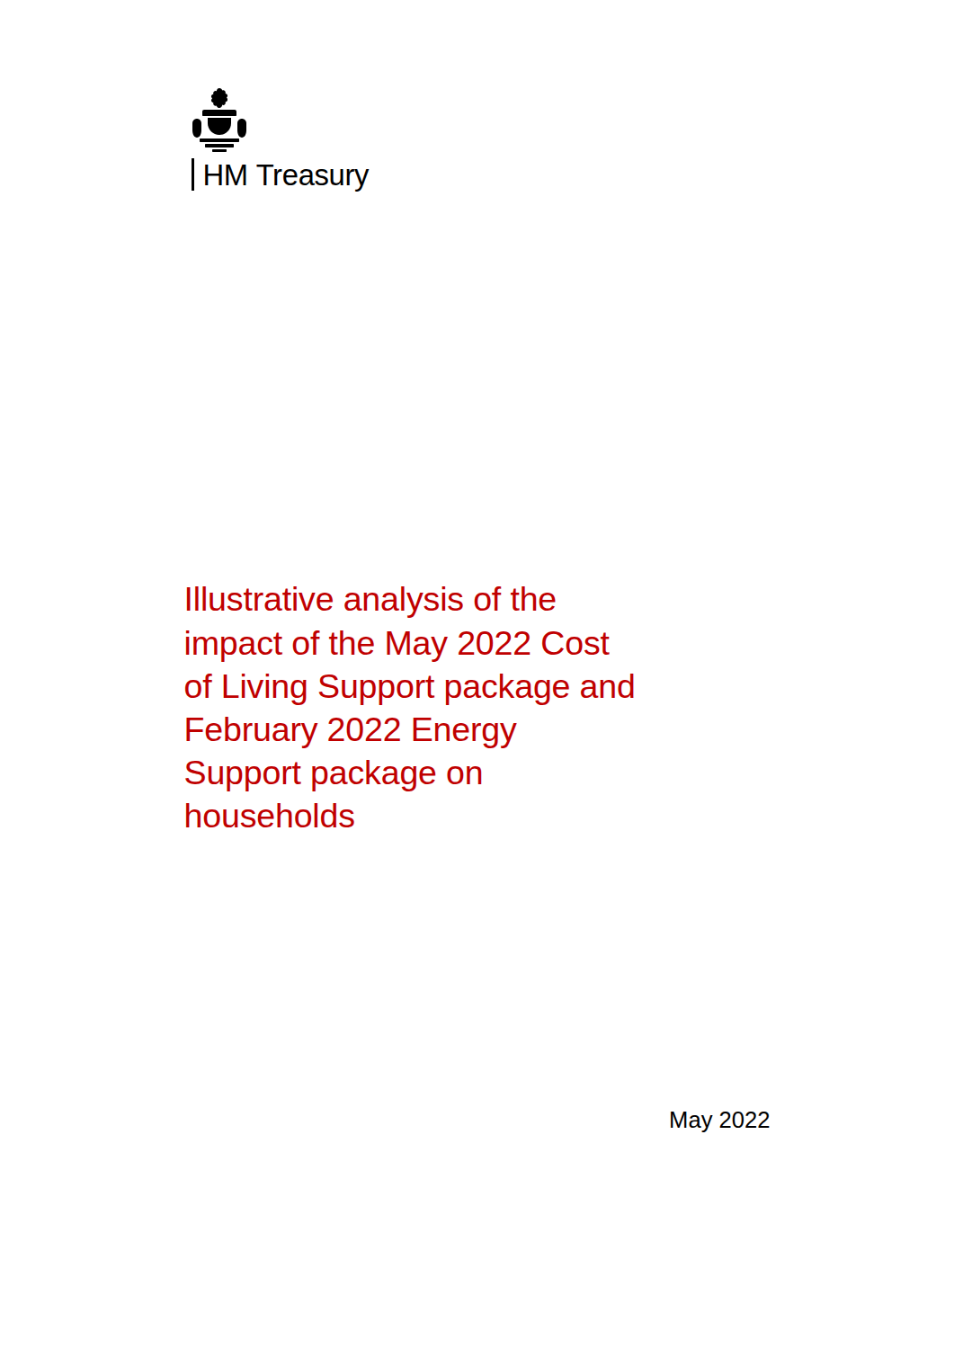HM Treasury
Illustrative analysis of the impact of the May 2022 Cost of Living Support package and February 2022 Energy Support package on households
May 2022